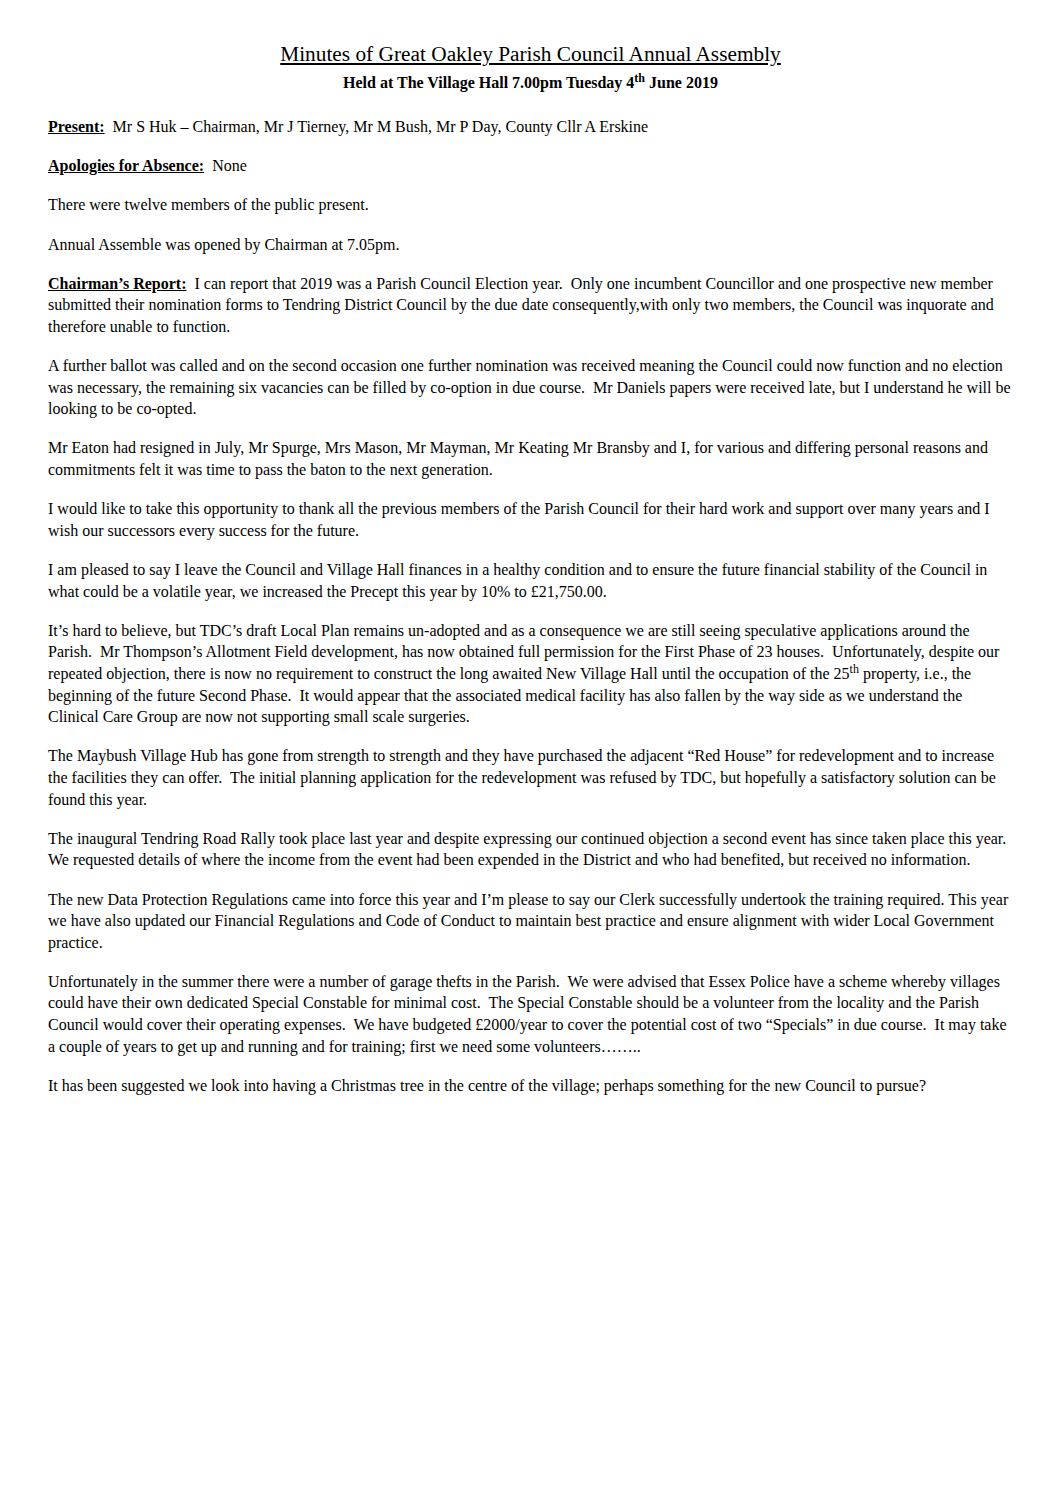Minutes of Great Oakley Parish Council Annual Assembly
Held at The Village Hall 7.00pm Tuesday 4th June 2019
Present: Mr S Huk – Chairman, Mr J Tierney, Mr M Bush, Mr P Day, County Cllr A Erskine
Apologies for Absence: None
There were twelve members of the public present.
Annual Assemble was opened by Chairman at 7.05pm.
Chairman’s Report: I can report that 2019 was a Parish Council Election year. Only one incumbent Councillor and one prospective new member submitted their nomination forms to Tendring District Council by the due date consequently,with only two members, the Council was inquorate and therefore unable to function.
A further ballot was called and on the second occasion one further nomination was received meaning the Council could now function and no election was necessary, the remaining six vacancies can be filled by co-option in due course. Mr Daniels papers were received late, but I understand he will be looking to be co-opted.
Mr Eaton had resigned in July, Mr Spurge, Mrs Mason, Mr Mayman, Mr Keating Mr Bransby and I, for various and differing personal reasons and commitments felt it was time to pass the baton to the next generation.
I would like to take this opportunity to thank all the previous members of the Parish Council for their hard work and support over many years and I wish our successors every success for the future.
I am pleased to say I leave the Council and Village Hall finances in a healthy condition and to ensure the future financial stability of the Council in what could be a volatile year, we increased the Precept this year by 10% to £21,750.00.
It’s hard to believe, but TDC’s draft Local Plan remains un-adopted and as a consequence we are still seeing speculative applications around the Parish. Mr Thompson’s Allotment Field development, has now obtained full permission for the First Phase of 23 houses. Unfortunately, despite our repeated objection, there is now no requirement to construct the long awaited New Village Hall until the occupation of the 25th property, i.e., the beginning of the future Second Phase. It would appear that the associated medical facility has also fallen by the way side as we understand the Clinical Care Group are now not supporting small scale surgeries.
The Maybush Village Hub has gone from strength to strength and they have purchased the adjacent “Red House” for redevelopment and to increase the facilities they can offer. The initial planning application for the redevelopment was refused by TDC, but hopefully a satisfactory solution can be found this year.
The inaugural Tendring Road Rally took place last year and despite expressing our continued objection a second event has since taken place this year. We requested details of where the income from the event had been expended in the District and who had benefited, but received no information.
The new Data Protection Regulations came into force this year and I’m please to say our Clerk successfully undertook the training required. This year we have also updated our Financial Regulations and Code of Conduct to maintain best practice and ensure alignment with wider Local Government practice.
Unfortunately in the summer there were a number of garage thefts in the Parish. We were advised that Essex Police have a scheme whereby villages could have their own dedicated Special Constable for minimal cost. The Special Constable should be a volunteer from the locality and the Parish Council would cover their operating expenses. We have budgeted £2000/year to cover the potential cost of two “Specials” in due course. It may take a couple of years to get up and running and for training; first we need some volunteers……..
It has been suggested we look into having a Christmas tree in the centre of the village; perhaps something for the new Council to pursue?